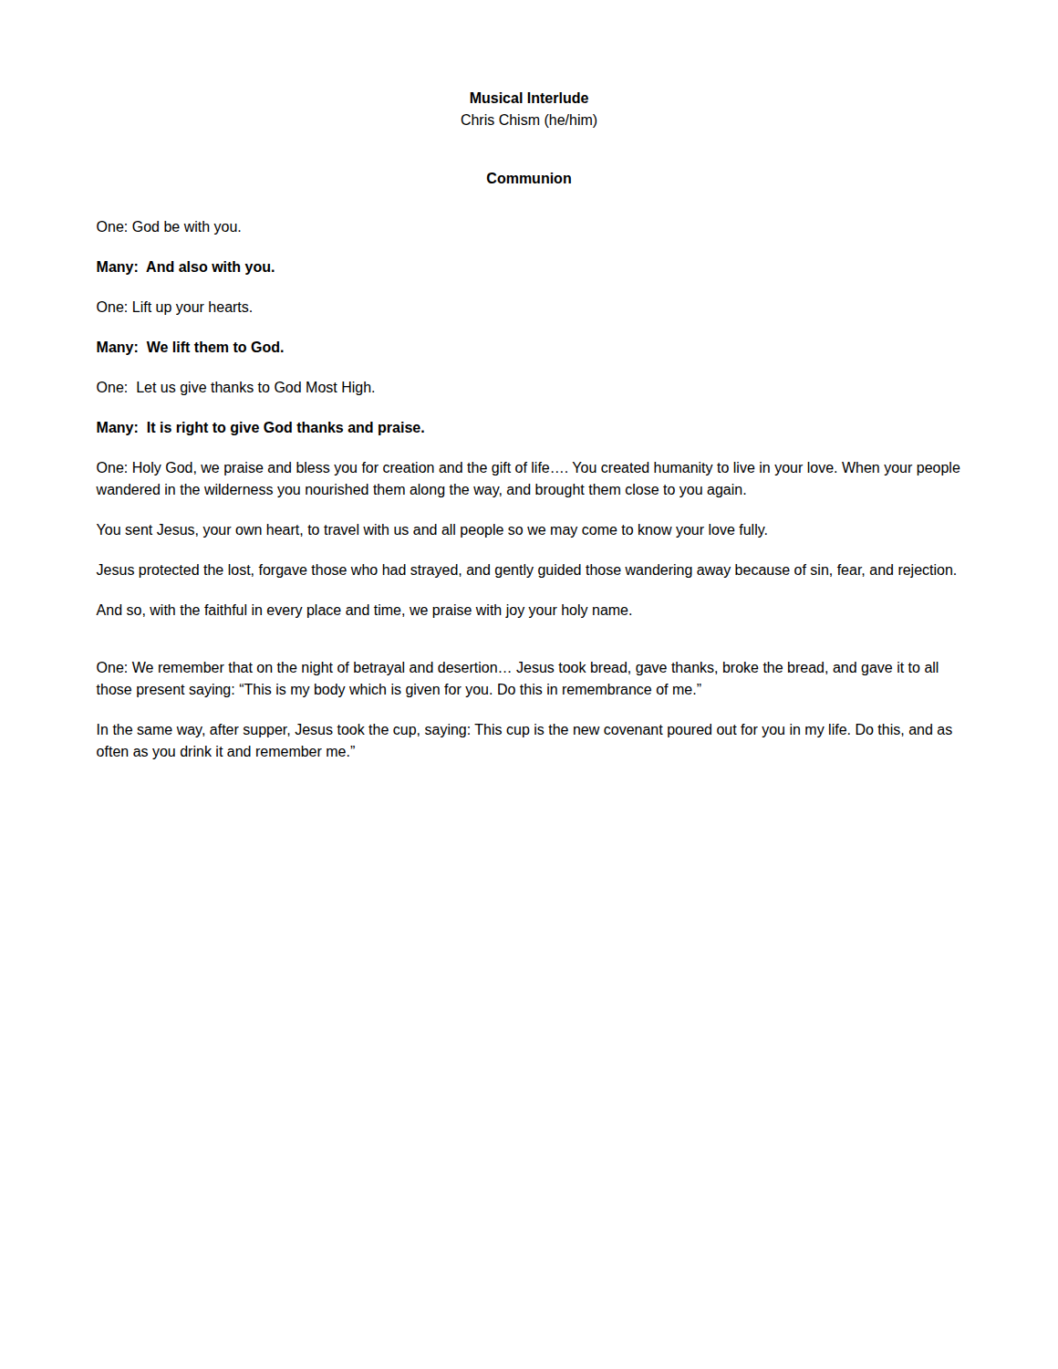Musical Interlude
Chris Chism (he/him)
Communion
One: God be with you.
Many: And also with you.
One: Lift up your hearts.
Many: We lift them to God.
One: Let us give thanks to God Most High.
Many: It is right to give God thanks and praise.
One: Holy God, we praise and bless you for creation and the gift of life…. You created humanity to live in your love. When your people wandered in the wilderness you nourished them along the way, and brought them close to you again.
You sent Jesus, your own heart, to travel with us and all people so we may come to know your love fully.
Jesus protected the lost, forgave those who had strayed, and gently guided those wandering away because of sin, fear, and rejection.
And so, with the faithful in every place and time, we praise with joy your holy name.
One: We remember that on the night of betrayal and desertion… Jesus took bread, gave thanks, broke the bread, and gave it to all those present saying: “This is my body which is given for you. Do this in remembrance of me.”
In the same way, after supper, Jesus took the cup, saying: This cup is the new covenant poured out for you in my life. Do this, and as often as you drink it and remember me.”